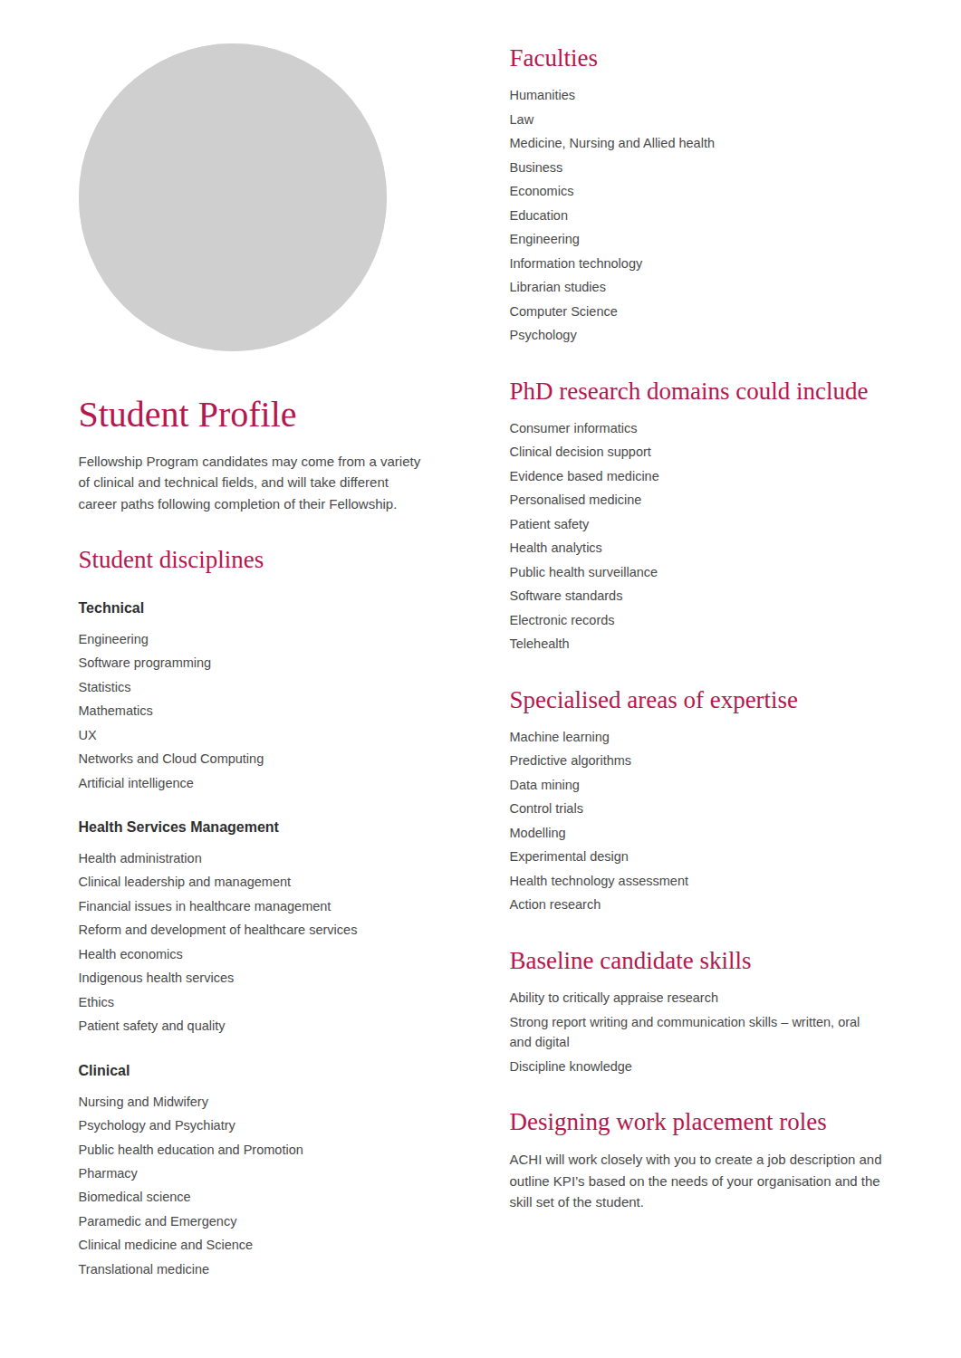Student Profile
Fellowship Program candidates may come from a variety of clinical and technical fields, and will take different career paths following completion of their Fellowship.
Student disciplines
Technical
Engineering
Software programming
Statistics
Mathematics
UX
Networks and Cloud Computing
Artificial intelligence
Health Services Management
Health administration
Clinical leadership and management
Financial issues in healthcare management
Reform and development of healthcare services
Health economics
Indigenous health services
Ethics
Patient safety and quality
Clinical
Nursing and Midwifery
Psychology and Psychiatry
Public health education and Promotion
Pharmacy
Biomedical science
Paramedic and Emergency
Clinical medicine and Science
Translational medicine
Faculties
Humanities
Law
Medicine, Nursing and Allied health
Business
Economics
Education
Engineering
Information technology
Librarian studies
Computer Science
Psychology
PhD research domains could include
Consumer informatics
Clinical decision support
Evidence based medicine
Personalised medicine
Patient safety
Health analytics
Public health surveillance
Software standards
Electronic records
Telehealth
Specialised areas of expertise
Machine learning
Predictive algorithms
Data mining
Control trials
Modelling
Experimental design
Health technology assessment
Action research
Baseline candidate skills
Ability to critically appraise research
Strong report writing and communication skills – written, oral and digital
Discipline knowledge
Designing work placement roles
ACHI will work closely with you to create a job description and outline KPI’s based on the needs of your organisation and the skill set of the student.